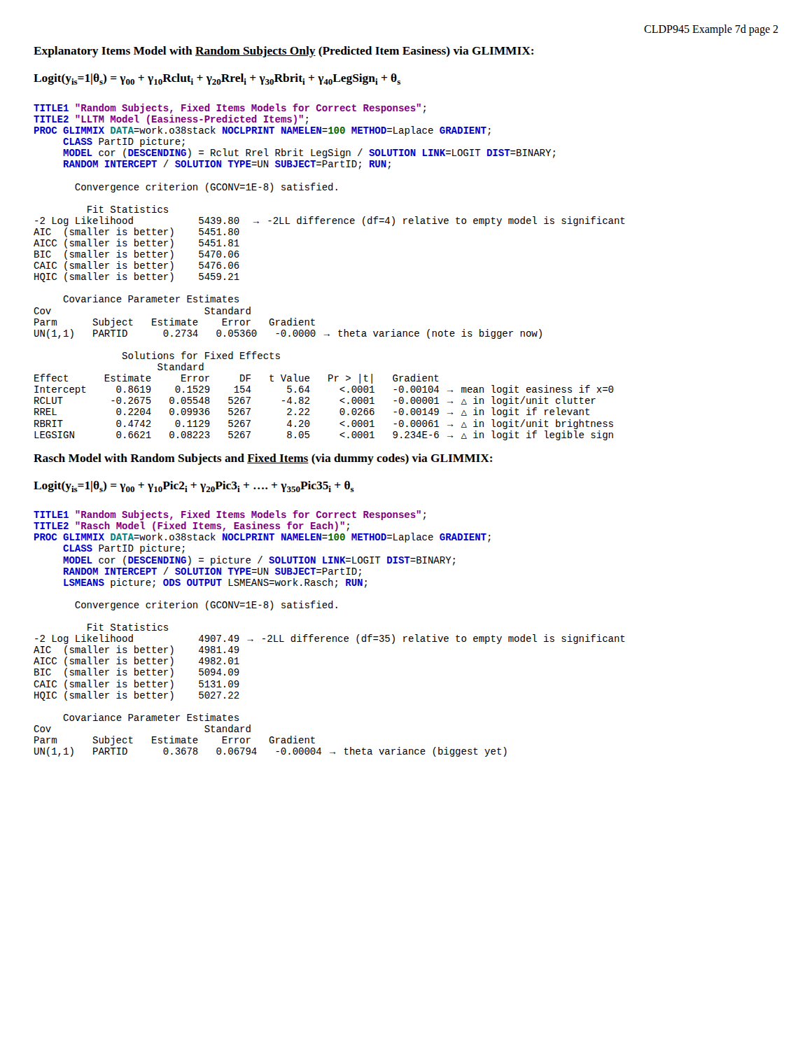CLDP945 Example 7d page 2
Explanatory Items Model with Random Subjects Only (Predicted Item Easiness) via GLIMMIX:
Logit(yis=1|θs) = γ00 + γ10Rcluti + γ20Rreli + γ30Rbriti + γ40LegSigni + θs
TITLE1 "Random Subjects, Fixed Items Models for Correct Responses";
TITLE2 "LLTM Model (Easiness-Predicted Items)";
PROC GLIMMIX DATA=work.o38stack NOCLPRINT NAMELEN=100 METHOD=Laplace GRADIENT;
     CLASS PartID picture;
     MODEL cor (DESCENDING) = Rclut Rrel Rbrit LegSign / SOLUTION LINK=LOGIT DIST=BINARY;
     RANDOM INTERCEPT / SOLUTION TYPE=UN SUBJECT=PartID; RUN;

       Convergence criterion (GCONV=1E-8) satisfied.

         Fit Statistics
-2 Log Likelihood           5439.80  → -2LL difference (df=4) relative to empty model is significant
AIC  (smaller is better)    5451.80
AICC (smaller is better)    5451.81
BIC  (smaller is better)    5470.06
CAIC (smaller is better)    5476.06
HQIC (smaller is better)    5459.21

     Covariance Parameter Estimates
Cov                          Standard
Parm      Subject   Estimate    Error   Gradient
UN(1,1)   PARTID      0.2734   0.05360   -0.0000 → theta variance (note is bigger now)

               Solutions for Fixed Effects
                     Standard
Effect      Estimate     Error     DF   t Value   Pr > |t|   Gradient
Intercept     0.8619    0.1529    154      5.64     <.0001   -0.00104 → mean logit easiness if x=0
RCLUT        -0.2675   0.05548   5267     -4.82     <.0001   -0.00001 → △ in logit/unit clutter
RREL          0.2204   0.09936   5267      2.22     0.0266   -0.00149 → △ in logit if relevant
RBRIT         0.4742    0.1129   5267      4.20     <.0001   -0.00061 → △ in logit/unit brightness
LEGSIGN       0.6621   0.08223   5267      8.05     <.0001   9.234E-6 → △ in logit if legible sign
Rasch Model with Random Subjects and Fixed Items (via dummy codes) via GLIMMIX:
Logit(yis=1|θs) = γ00 + γ10Pic2i + γ20Pic3i + …. + γ350Pic35i + θs
TITLE1 "Random Subjects, Fixed Items Models for Correct Responses";
TITLE2 "Rasch Model (Fixed Items, Easiness for Each)";
PROC GLIMMIX DATA=work.o38stack NOCLPRINT NAMELEN=100 METHOD=Laplace GRADIENT;
     CLASS PartID picture;
     MODEL cor (DESCENDING) = picture / SOLUTION LINK=LOGIT DIST=BINARY;
     RANDOM INTERCEPT / SOLUTION TYPE=UN SUBJECT=PartID;
     LSMEANS picture; ODS OUTPUT LSMEANS=work.Rasch; RUN;

       Convergence criterion (GCONV=1E-8) satisfied.

         Fit Statistics
-2 Log Likelihood           4907.49 → -2LL difference (df=35) relative to empty model is significant
AIC  (smaller is better)    4981.49
AICC (smaller is better)    4982.01
BIC  (smaller is better)    5094.09
CAIC (smaller is better)    5131.09
HQIC (smaller is better)    5027.22

     Covariance Parameter Estimates
Cov                          Standard
Parm      Subject   Estimate    Error   Gradient
UN(1,1)   PARTID      0.3678   0.06794   -0.00004 → theta variance (biggest yet)